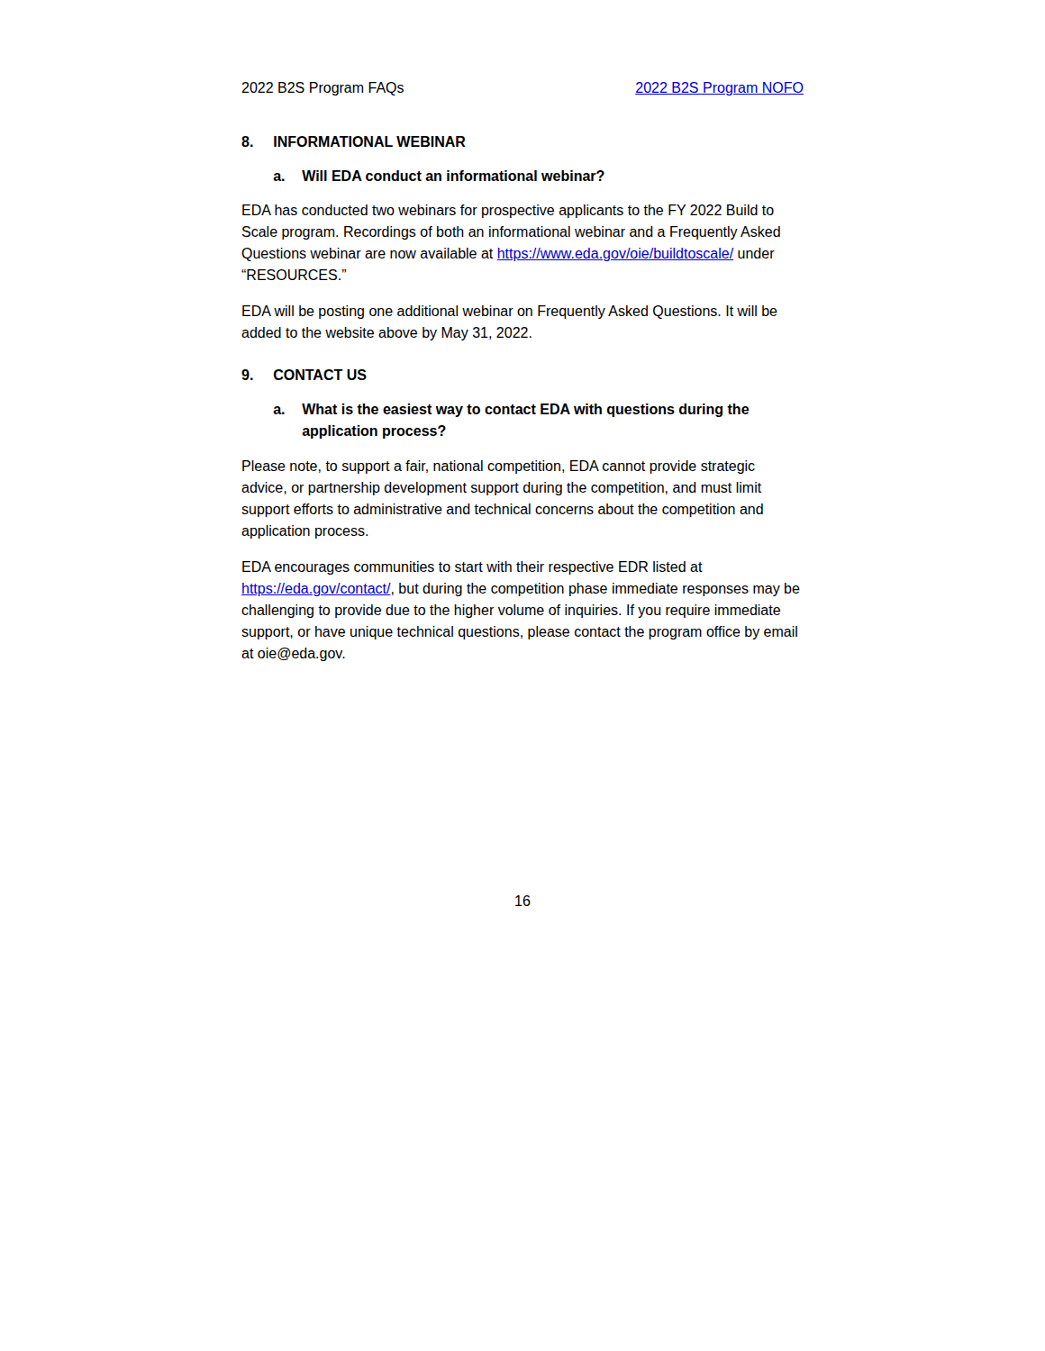2022 B2S Program FAQs
2022 B2S Program NOFO
8. INFORMATIONAL WEBINAR
a. Will EDA conduct an informational webinar?
EDA has conducted two webinars for prospective applicants to the FY 2022 Build to Scale program. Recordings of both an informational webinar and a Frequently Asked Questions webinar are now available at https://www.eda.gov/oie/buildtoscale/ under “RESOURCES.”
EDA will be posting one additional webinar on Frequently Asked Questions. It will be added to the website above by May 31, 2022.
9. CONTACT US
a. What is the easiest way to contact EDA with questions during the application process?
Please note, to support a fair, national competition, EDA cannot provide strategic advice, or partnership development support during the competition, and must limit support efforts to administrative and technical concerns about the competition and application process.
EDA encourages communities to start with their respective EDR listed at https://eda.gov/contact/, but during the competition phase immediate responses may be challenging to provide due to the higher volume of inquiries. If you require immediate support, or have unique technical questions, please contact the program office by email at oie@eda.gov.
16